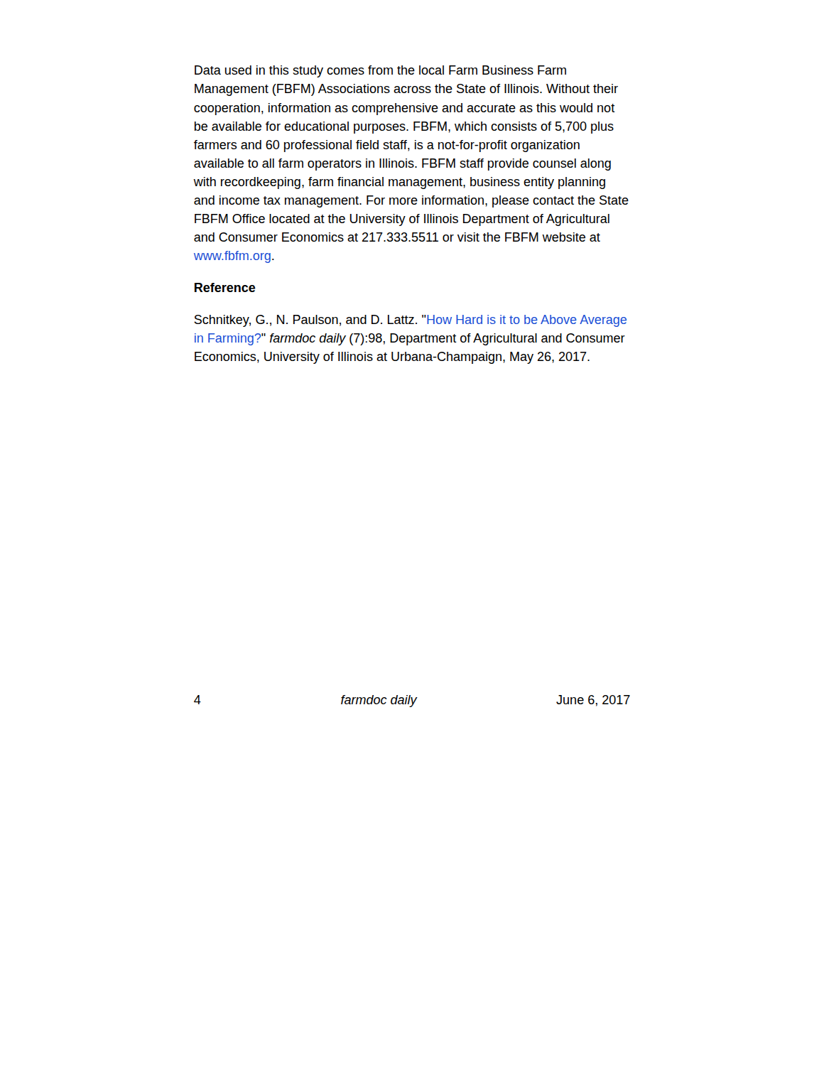Data used in this study comes from the local Farm Business Farm Management (FBFM) Associations across the State of Illinois. Without their cooperation, information as comprehensive and accurate as this would not be available for educational purposes. FBFM, which consists of 5,700 plus farmers and 60 professional field staff, is a not-for-profit organization available to all farm operators in Illinois. FBFM staff provide counsel along with recordkeeping, farm financial management, business entity planning and income tax management. For more information, please contact the State FBFM Office located at the University of Illinois Department of Agricultural and Consumer Economics at 217.333.5511 or visit the FBFM website at www.fbfm.org.
Reference
Schnitkey, G., N. Paulson, and D. Lattz. "How Hard is it to be Above Average in Farming?" farmdoc daily (7):98, Department of Agricultural and Consumer Economics, University of Illinois at Urbana-Champaign, May 26, 2017.
4
farmdoc daily
June 6, 2017